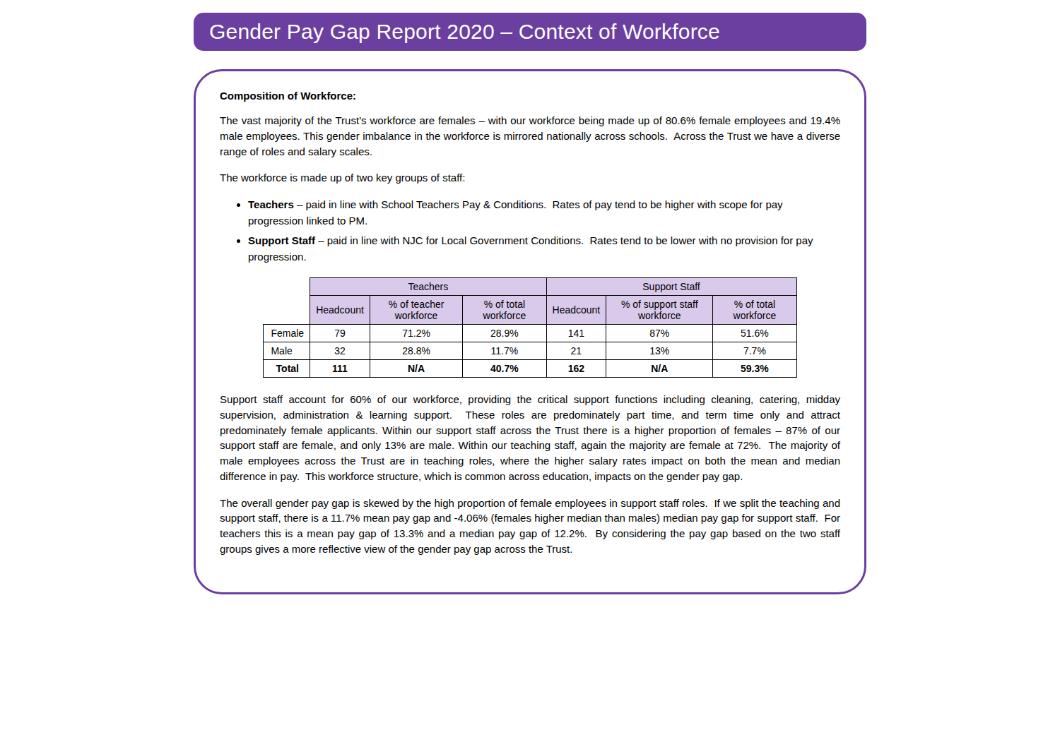Gender Pay Gap Report 2020 – Context of Workforce
Composition of Workforce:
The vast majority of the Trust’s workforce are females – with our workforce being made up of 80.6% female employees and 19.4% male employees. This gender imbalance in the workforce is mirrored nationally across schools. Across the Trust we have a diverse range of roles and salary scales.
The workforce is made up of two key groups of staff:
Teachers – paid in line with School Teachers Pay & Conditions. Rates of pay tend to be higher with scope for pay progression linked to PM.
Support Staff – paid in line with NJC for Local Government Conditions. Rates tend to be lower with no provision for pay progression.
| | Teachers | Support Staff |
| --- | --- | --- |
| Headcount | % of teacher workforce | % of total workforce | Headcount | % of support staff workforce | % of total workforce |
| Female | 79 | 71.2% | 28.9% | 141 | 87% | 51.6% |
| Male | 32 | 28.8% | 11.7% | 21 | 13% | 7.7% |
| Total | 111 | N/A | 40.7% | 162 | N/A | 59.3% |
Support staff account for 60% of our workforce, providing the critical support functions including cleaning, catering, midday supervision, administration & learning support. These roles are predominately part time, and term time only and attract predominately female applicants. Within our support staff across the Trust there is a higher proportion of females – 87% of our support staff are female, and only 13% are male. Within our teaching staff, again the majority are female at 72%. The majority of male employees across the Trust are in teaching roles, where the higher salary rates impact on both the mean and median difference in pay. This workforce structure, which is common across education, impacts on the gender pay gap.
The overall gender pay gap is skewed by the high proportion of female employees in support staff roles. If we split the teaching and support staff, there is a 11.7% mean pay gap and -4.06% (females higher median than males) median pay gap for support staff. For teachers this is a mean pay gap of 13.3% and a median pay gap of 12.2%. By considering the pay gap based on the two staff groups gives a more reflective view of the gender pay gap across the Trust.